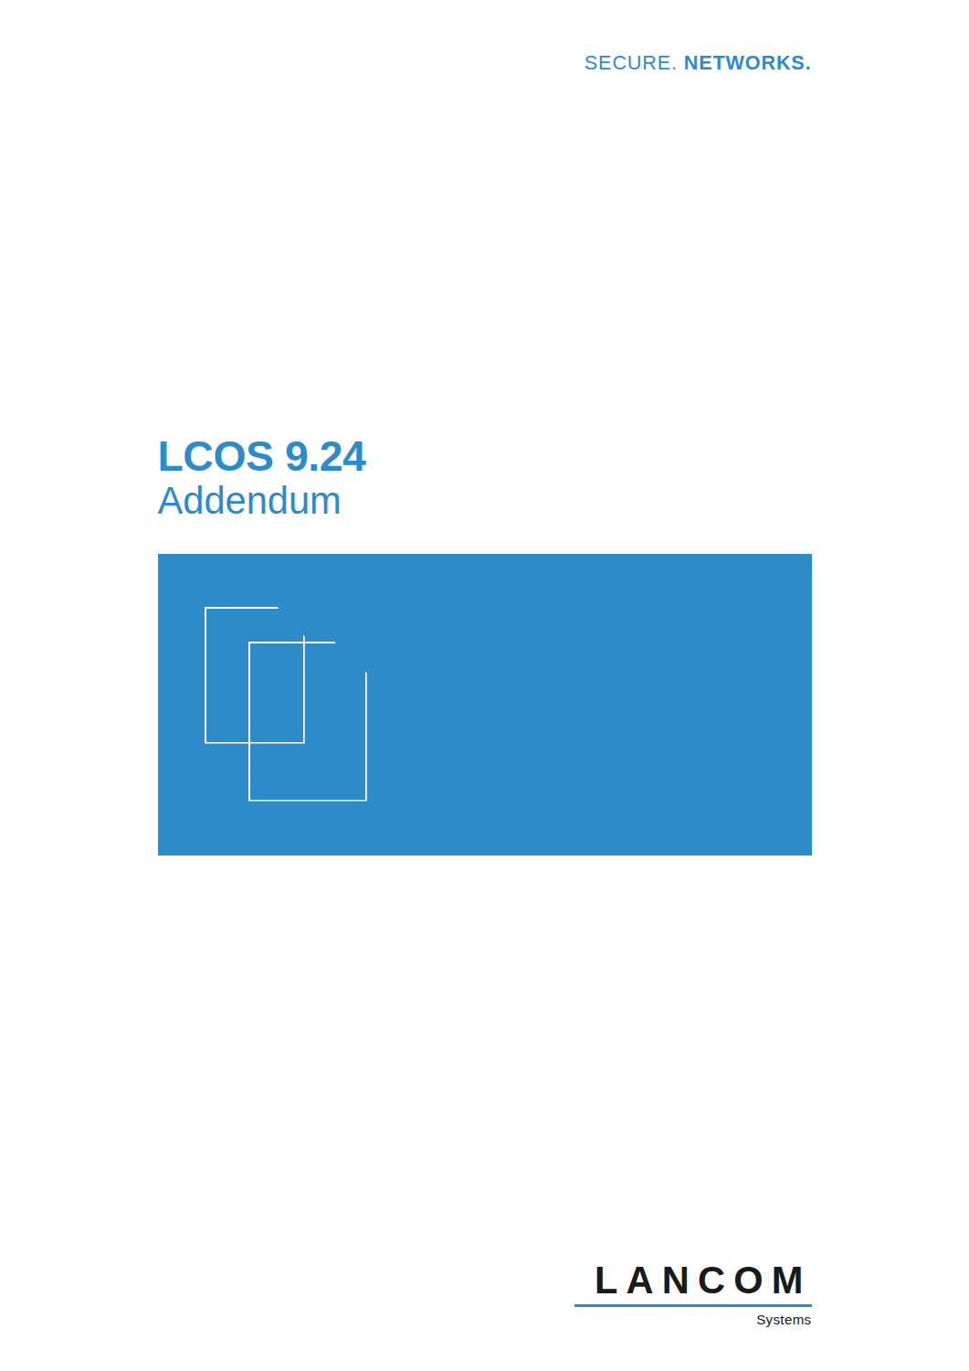SECURE. NETWORKS.
LCOS 9.24
Addendum
LANCOM
Systems